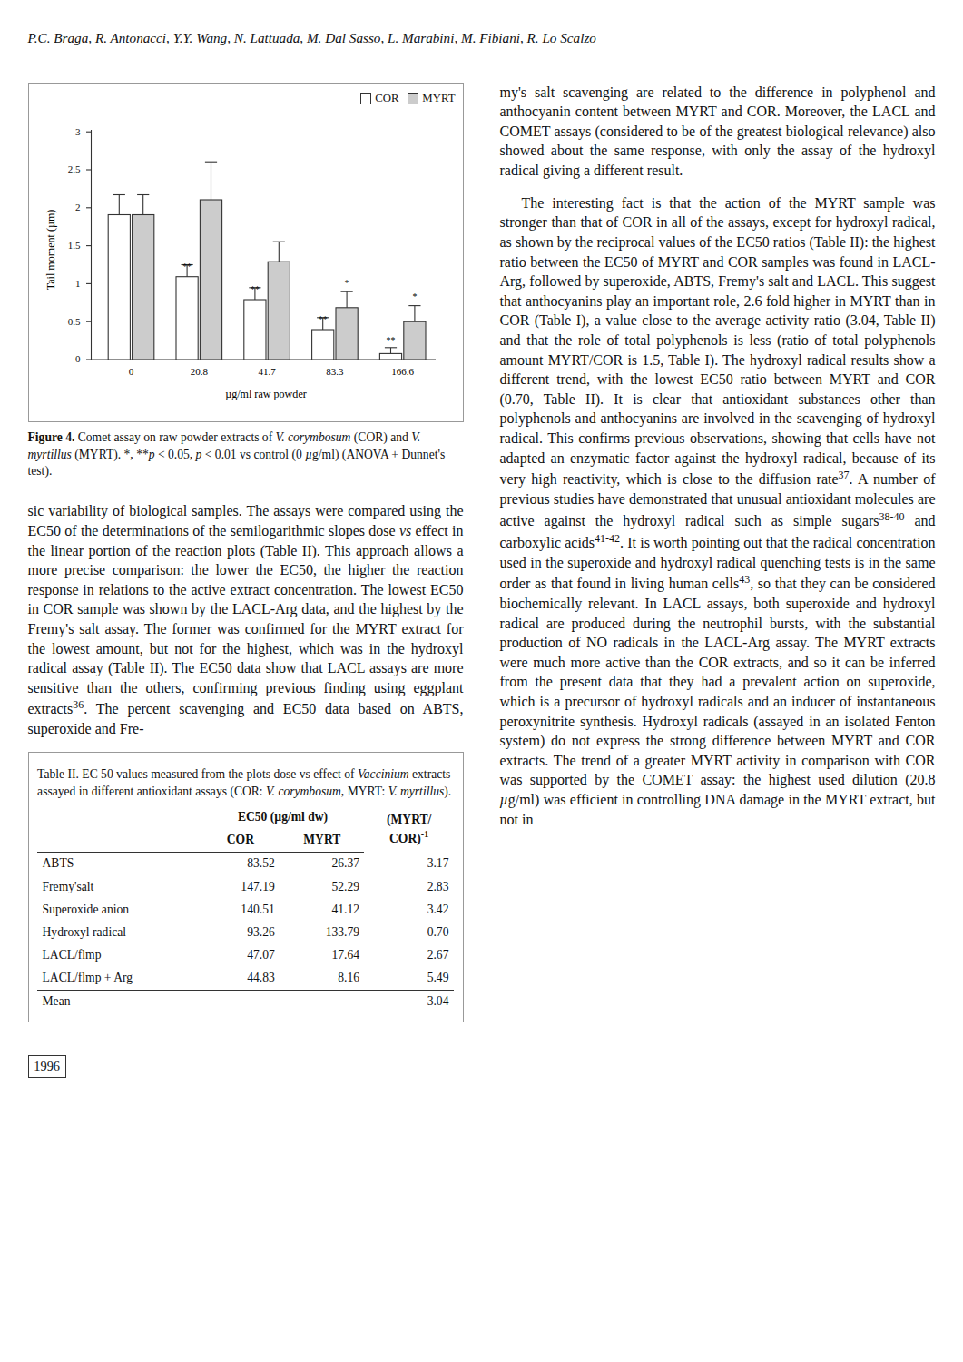P.C. Braga, R. Antonacci, Y.Y. Wang, N. Lattuada, M. Dal Sasso, L. Marabini, M. Fibiani, R. Lo Scalzo
COR MYRT
0 0.5 1 1.5 2 2.5 3 Tail moment (µm) 0 ** 20.8 ** 41.7 ** * 83.3 ** * 166.6 µg/ml raw powder
Figure 4. Comet assay on raw powder extracts of V. corymbosum (COR) and V. myrtillus (MYRT). *, **p < 0.05, p < 0.01 vs control (0 µg/ml) (ANOVA + Dunnet's test).
sic variability of biological samples. The assays were compared using the EC50 of the determinations of the semilogarithmic slopes dose vs effect in the linear portion of the reaction plots (Table II). This approach allows a more precise comparison: the lower the EC50, the higher the reaction response in relations to the active extract concentration. The lowest EC50 in COR sample was shown by the LACL-Arg data, and the highest by the Fremy's salt assay. The former was confirmed for the MYRT extract for the lowest amount, but not for the highest, which was in the hydroxyl radical assay (Table II). The EC50 data show that LACL assays are more sensitive than the others, confirming previous finding using eggplant extracts36. The percent scavenging and EC50 data based on ABTS, superoxide and Fre-
Table II. EC 50 values measured from the plots dose vs effect of Vaccinium extracts assayed in different antioxidant assays (COR: V. corymbosum , MYRT: V. myrtillus ).
| | EC50 (µg/ml dw) | (MYRT/ COR) -1 |
| --- | --- | --- |
| | COR | MYRT |
| ABTS | 83.52 | 26.37 | 3.17 |
| Fremy'salt | 147.19 | 52.29 | 2.83 |
| Superoxide anion | 140.51 | 41.12 | 3.42 |
| Hydroxyl radical | 93.26 | 133.79 | 0.70 |
| LACL/flmp | 47.07 | 17.64 | 2.67 |
| LACL/flmp + Arg | 44.83 | 8.16 | 5.49 |
| Mean | | | 3.04 |
1996
my's salt scavenging are related to the difference in polyphenol and anthocyanin content between MYRT and COR. Moreover, the LACL and COMET assays (considered to be of the greatest biological relevance) also showed about the same response, with only the assay of the hydroxyl radical giving a different result.
The interesting fact is that the action of the MYRT sample was stronger than that of COR in all of the assays, except for hydroxyl radical, as shown by the reciprocal values of the EC50 ratios (Table II): the highest ratio between the EC50 of MYRT and COR samples was found in LACL-Arg, followed by superoxide, ABTS, Fremy's salt and LACL. This suggest that anthocyanins play an important role, 2.6 fold higher in MYRT than in COR (Table I), a value close to the average activity ratio (3.04, Table II) and that the role of total polyphenols is less (ratio of total polyphenols amount MYRT/COR is 1.5, Table I). The hydroxyl radical results show a different trend, with the lowest EC50 ratio between MYRT and COR (0.70, Table II). It is clear that antioxidant substances other than polyphenols and anthocyanins are involved in the scavenging of hydroxyl radical. This confirms previous observations, showing that cells have not adapted an enzymatic factor against the hydroxyl radical, because of its very high reactivity, which is close to the diffusion rate37. A number of previous studies have demonstrated that unusual antioxidant molecules are active against the hydroxyl radical such as simple sugars38-40 and carboxylic acids41-42. It is worth pointing out that the radical concentration used in the superoxide and hydroxyl radical quenching tests is in the same order as that found in living human cells43, so that they can be considered biochemically relevant. In LACL assays, both superoxide and hydroxyl radical are produced during the neutrophil bursts, with the substantial production of NO radicals in the LACL-Arg assay. The MYRT extracts were much more active than the COR extracts, and so it can be inferred from the present data that they had a prevalent action on superoxide, which is a precursor of hydroxyl radicals and an inducer of instantaneous peroxynitrite synthesis. Hydroxyl radicals (assayed in an isolated Fenton system) do not express the strong difference between MYRT and COR extracts. The trend of a greater MYRT activity in comparison with COR was supported by the COMET assay: the highest used dilution (20.8 µg/ml) was efficient in controlling DNA damage in the MYRT extract, but not in